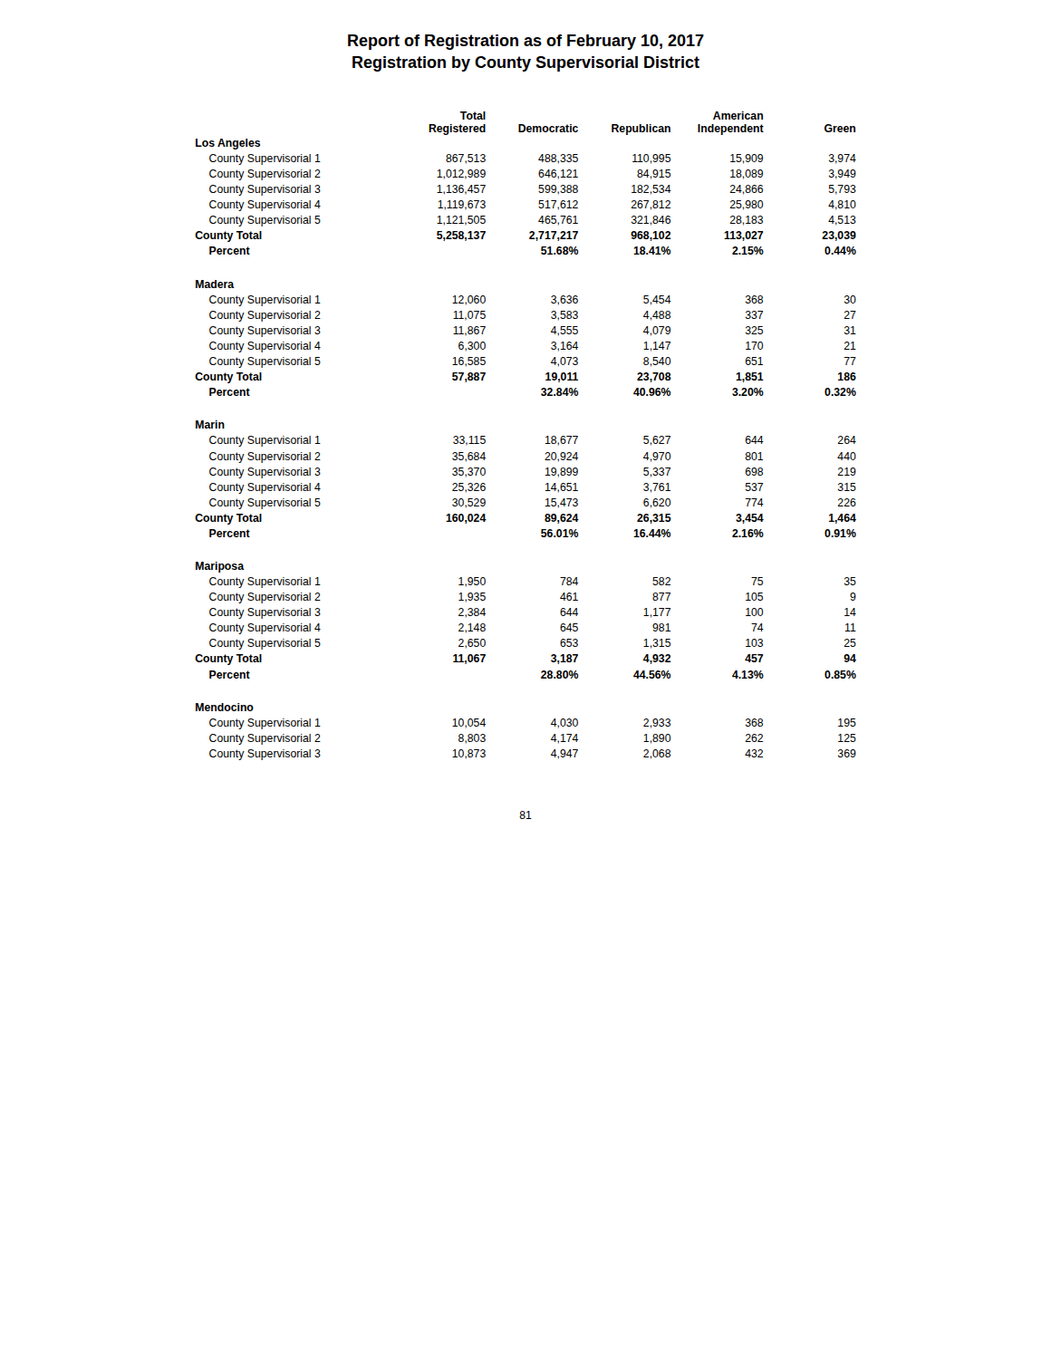Report of Registration as of February 10, 2017
Registration by County Supervisorial District
| | Total | | | American | |
| --- | --- | --- | --- | --- | --- |
| | Registered | Democratic | Republican | Independent | Green |
| Los Angeles | | | | | |
| County Supervisorial 1 | 867,513 | 488,335 | 110,995 | 15,909 | 3,974 |
| County Supervisorial 2 | 1,012,989 | 646,121 | 84,915 | 18,089 | 3,949 |
| County Supervisorial 3 | 1,136,457 | 599,388 | 182,534 | 24,866 | 5,793 |
| County Supervisorial 4 | 1,119,673 | 517,612 | 267,812 | 25,980 | 4,810 |
| County Supervisorial 5 | 1,121,505 | 465,761 | 321,846 | 28,183 | 4,513 |
| County Total | 5,258,137 | 2,717,217 | 968,102 | 113,027 | 23,039 |
| Percent | | 51.68% | 18.41% | 2.15% | 0.44% |
| Madera | | | | | |
| County Supervisorial 1 | 12,060 | 3,636 | 5,454 | 368 | 30 |
| County Supervisorial 2 | 11,075 | 3,583 | 4,488 | 337 | 27 |
| County Supervisorial 3 | 11,867 | 4,555 | 4,079 | 325 | 31 |
| County Supervisorial 4 | 6,300 | 3,164 | 1,147 | 170 | 21 |
| County Supervisorial 5 | 16,585 | 4,073 | 8,540 | 651 | 77 |
| County Total | 57,887 | 19,011 | 23,708 | 1,851 | 186 |
| Percent | | 32.84% | 40.96% | 3.20% | 0.32% |
| Marin | | | | | |
| County Supervisorial 1 | 33,115 | 18,677 | 5,627 | 644 | 264 |
| County Supervisorial 2 | 35,684 | 20,924 | 4,970 | 801 | 440 |
| County Supervisorial 3 | 35,370 | 19,899 | 5,337 | 698 | 219 |
| County Supervisorial 4 | 25,326 | 14,651 | 3,761 | 537 | 315 |
| County Supervisorial 5 | 30,529 | 15,473 | 6,620 | 774 | 226 |
| County Total | 160,024 | 89,624 | 26,315 | 3,454 | 1,464 |
| Percent | | 56.01% | 16.44% | 2.16% | 0.91% |
| Mariposa | | | | | |
| County Supervisorial 1 | 1,950 | 784 | 582 | 75 | 35 |
| County Supervisorial 2 | 1,935 | 461 | 877 | 105 | 9 |
| County Supervisorial 3 | 2,384 | 644 | 1,177 | 100 | 14 |
| County Supervisorial 4 | 2,148 | 645 | 981 | 74 | 11 |
| County Supervisorial 5 | 2,650 | 653 | 1,315 | 103 | 25 |
| County Total | 11,067 | 3,187 | 4,932 | 457 | 94 |
| Percent | | 28.80% | 44.56% | 4.13% | 0.85% |
| Mendocino | | | | | |
| County Supervisorial 1 | 10,054 | 4,030 | 2,933 | 368 | 195 |
| County Supervisorial 2 | 8,803 | 4,174 | 1,890 | 262 | 125 |
| County Supervisorial 3 | 10,873 | 4,947 | 2,068 | 432 | 369 |
81